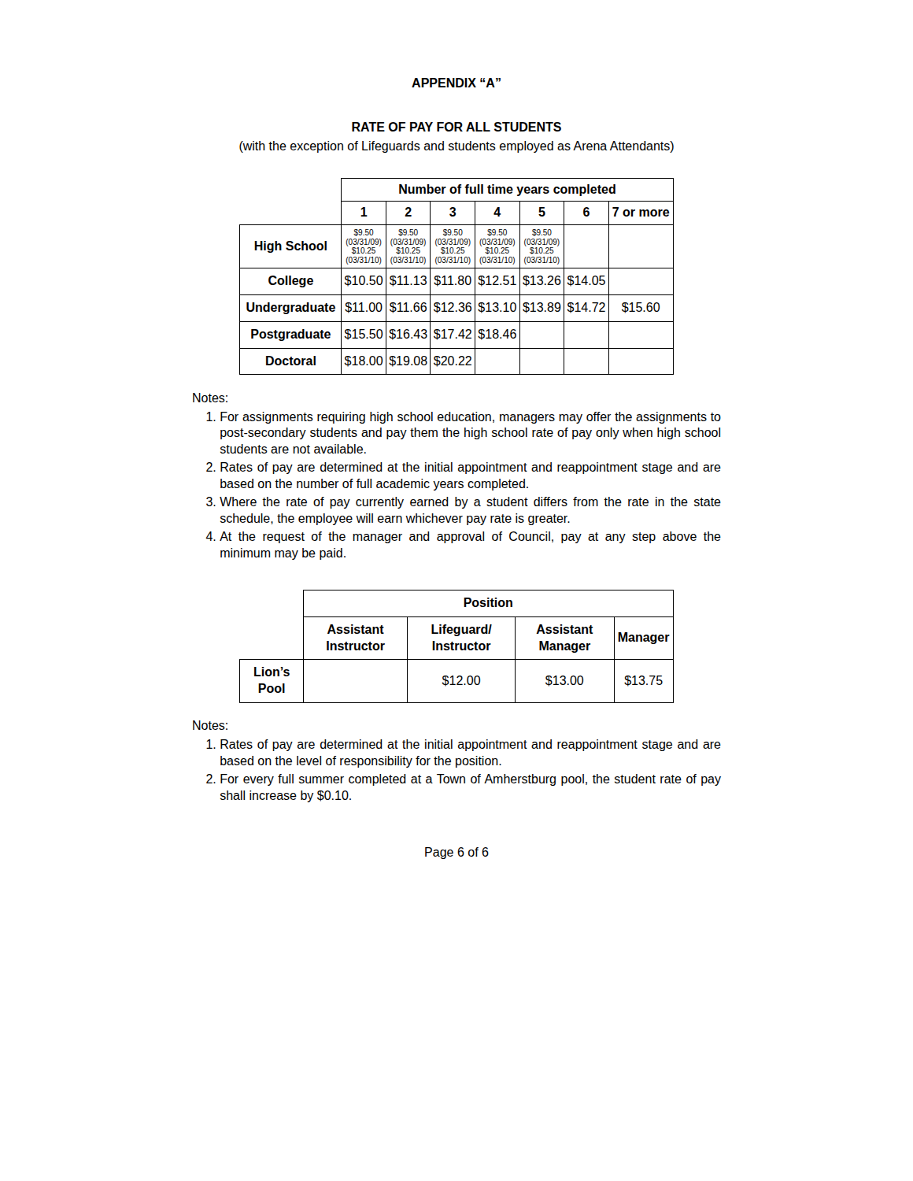APPENDIX “A”
RATE OF PAY FOR ALL STUDENTS
(with the exception of Lifeguards and students employed as Arena Attendants)
| | Number of full time years completed |
| | 1 | 2 | 3 | 4 | 5 | 6 | 7 or more |
| High School | $9.50 (03/31/09) $10.25 (03/31/10) | $9.50 (03/31/09) $10.25 (03/31/10) | $9.50 (03/31/09) $10.25 (03/31/10) | $9.50 (03/31/09) $10.25 (03/31/10) | $9.50 (03/31/09) $10.25 (03/31/10) | | |
| College | $10.50 | $11.13 | $11.80 | $12.51 | $13.26 | $14.05 | |
| Undergraduate | $11.00 | $11.66 | $12.36 | $13.10 | $13.89 | $14.72 | $15.60 |
| Postgraduate | $15.50 | $16.43 | $17.42 | $18.46 | | | |
| Doctoral | $18.00 | $19.08 | $20.22 | | | | |
Notes:
For assignments requiring high school education, managers may offer the assignments to post-secondary students and pay them the high school rate of pay only when high school students are not available.
Rates of pay are determined at the initial appointment and reappointment stage and are based on the number of full academic years completed.
Where the rate of pay currently earned by a student differs from the rate in the state schedule, the employee will earn whichever pay rate is greater.
At the request of the manager and approval of Council, pay at any step above the minimum may be paid.
| | Position |
| | Assistant Instructor | Lifeguard/ Instructor | Assistant Manager | Manager |
| Lion’s Pool | | $12.00 | $13.00 | $13.75 |
Notes:
Rates of pay are determined at the initial appointment and reappointment stage and are based on the level of responsibility for the position.
For every full summer completed at a Town of Amherstburg pool, the student rate of pay shall increase by $0.10.
Page 6 of 6